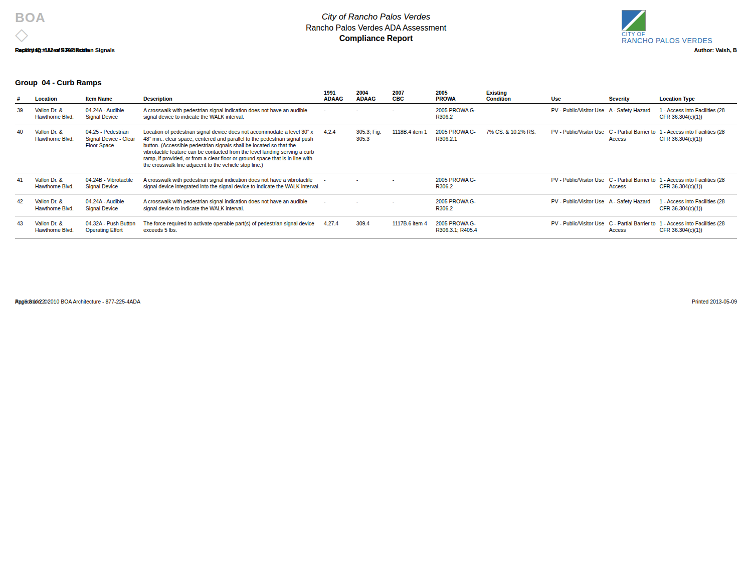BOA
◇
CITY OF
RANCHO PALOS VERDES
City of Rancho Palos Verdes
Rancho Palos Verdes ADA Assessment
Compliance Report
Reporting: 112 of 4367 Rcds Facility ID # Area 5 Pedestrian Signals Author: Vaish, B
Group 04 - Curb Ramps
| # | Location | Item Name | Description | 1991 ADAAG | 2004 ADAAG | 2007 CBC | 2005 PROWA | Existing Condition | Use | Severity | Location Type |
| --- | --- | --- | --- | --- | --- | --- | --- | --- | --- | --- | --- |
| 39 | Vallon Dr. & Hawthorne Blvd. | 04.24A - Audible Signal Device | A crosswalk with pedestrian signal indication does not have an audible signal device to indicate the WALK interval. | - | - | - | 2005 PROWA G-R306.2 | | PV - Public/Visitor Use | A - Safety Hazard | 1 - Access into Facilities (28 CFR 36.304(c)(1)) |
| 40 | Vallon Dr. & Hawthorne Blvd. | 04.25 - Pedestrian Signal Device - Clear Floor Space | Location of pedestrian signal device does not accommodate a level 30” x 48” min.. clear space, centered and parallel to the pedestrian signal push button. (Accessible pedestrian signals shall be located so that the vibrotactile feature can be contacted from the level landing serving a curb ramp, if provided, or from a clear floor or ground space that is in line with the crosswalk line adjacent to the vehicle stop line.) | 4.2.4 | 305.3; Fig. 305.3 | 1118B.4 item 1 | 2005 PROWA G-R306.2.1 | 7% CS. & 10.2% RS. | PV - Public/Visitor Use | C - Partial Barrier to Access | 1 - Access into Facilities (28 CFR 36.304(c)(1)) |
| 41 | Vallon Dr. & Hawthorne Blvd. | 04.24B - Vibrotactile Signal Device | A crosswalk with pedestrian signal indication does not have a vibrotactile signal device integrated into the signal device to indicate the WALK interval. | - | - | - | 2005 PROWA G-R306.2 | | PV - Public/Visitor Use | C - Partial Barrier to Access | 1 - Access into Facilities (28 CFR 36.304(c)(1)) |
| 42 | Vallon Dr. & Hawthorne Blvd. | 04.24A - Audible Signal Device | A crosswalk with pedestrian signal indication does not have an audible signal device to indicate the WALK interval. | - | - | - | 2005 PROWA G-R306.2 | | PV - Public/Visitor Use | A - Safety Hazard | 1 - Access into Facilities (28 CFR 36.304(c)(1)) |
| 43 | Vallon Dr. & Hawthorne Blvd. | 04.32A - Push Button Operating Effort | The force required to activate operable part(s) of pedestrian signal device exceeds 5 lbs. | 4.27.4 | 309.4 | 1117B.6 item 4 | 2005 PROWA G-R306.3.1; R405.4 | | PV - Public/Visitor Use | C - Partial Barrier to Access | 1 - Access into Facilities (28 CFR 36.304(c)(1)) |
Application: ©2010 BOA Architecture - 877-225-4ADA Page 8 of 22 Printed 2013-05-09